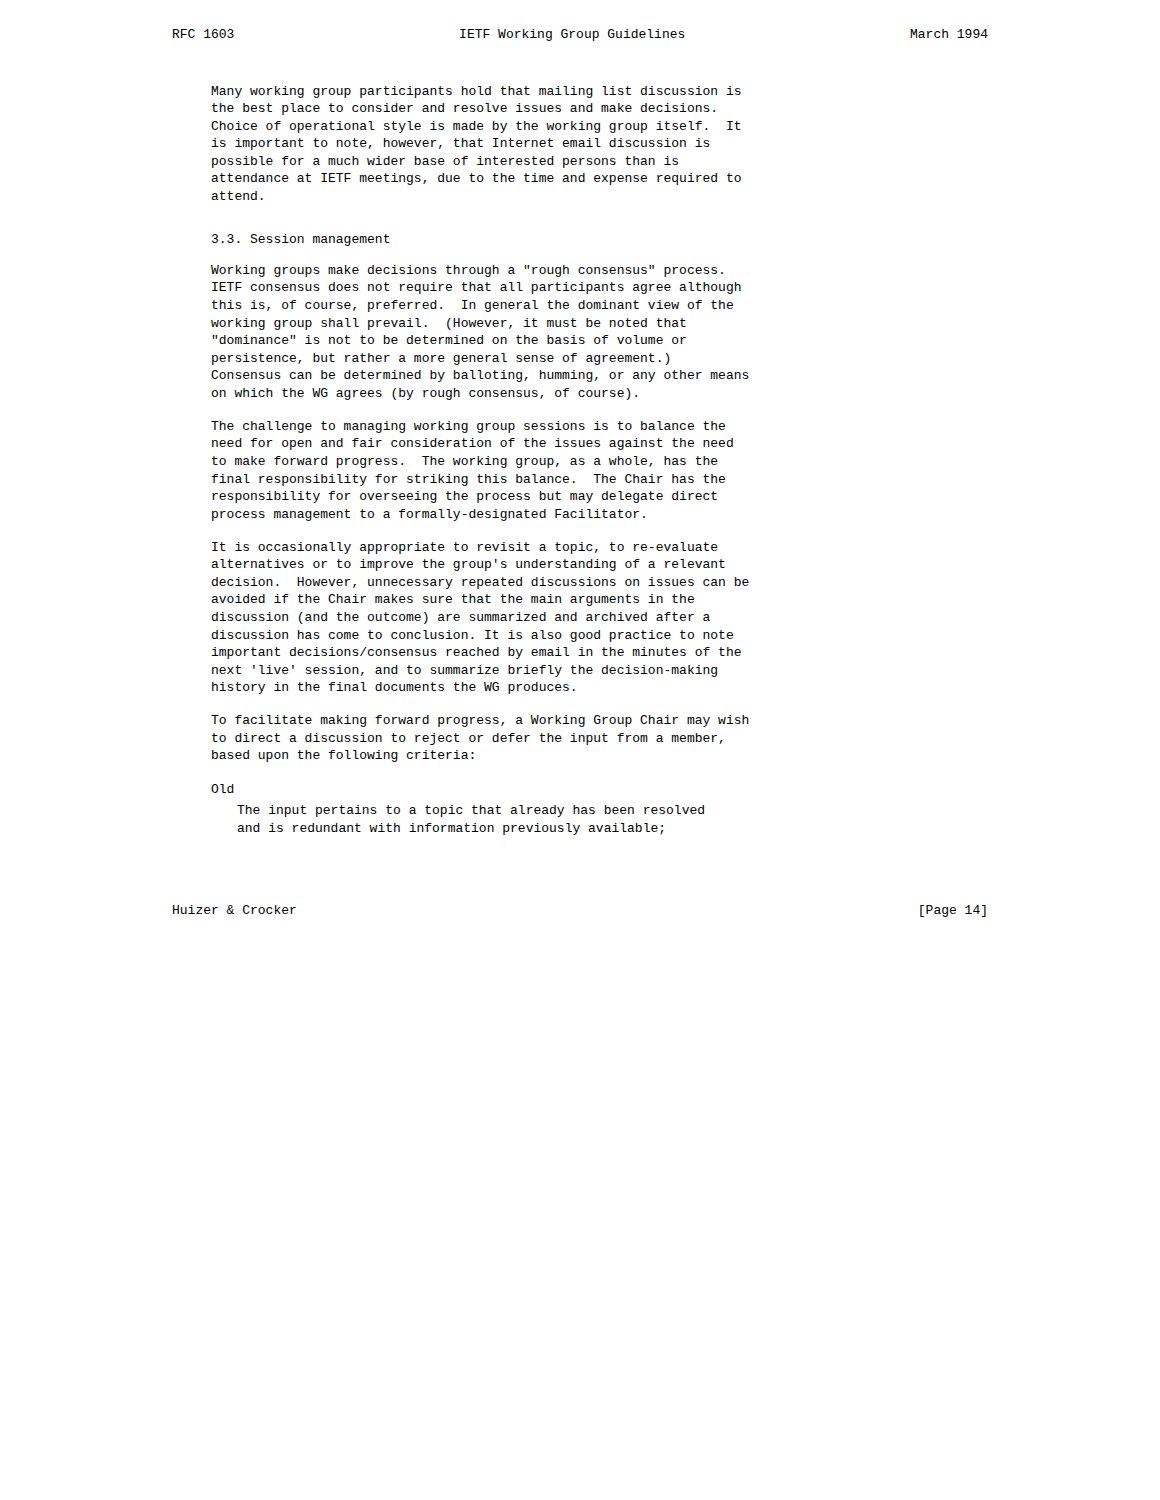RFC 1603 IETF Working Group Guidelines March 1994
Many working group participants hold that mailing list discussion is the best place to consider and resolve issues and make decisions. Choice of operational style is made by the working group itself. It is important to note, however, that Internet email discussion is possible for a much wider base of interested persons than is attendance at IETF meetings, due to the time and expense required to attend.
3.3. Session management
Working groups make decisions through a "rough consensus" process. IETF consensus does not require that all participants agree although this is, of course, preferred. In general the dominant view of the working group shall prevail. (However, it must be noted that "dominance" is not to be determined on the basis of volume or persistence, but rather a more general sense of agreement.) Consensus can be determined by balloting, humming, or any other means on which the WG agrees (by rough consensus, of course).
The challenge to managing working group sessions is to balance the need for open and fair consideration of the issues against the need to make forward progress. The working group, as a whole, has the final responsibility for striking this balance. The Chair has the responsibility for overseeing the process but may delegate direct process management to a formally-designated Facilitator.
It is occasionally appropriate to revisit a topic, to re-evaluate alternatives or to improve the group's understanding of a relevant decision. However, unnecessary repeated discussions on issues can be avoided if the Chair makes sure that the main arguments in the discussion (and the outcome) are summarized and archived after a discussion has come to conclusion. It is also good practice to note important decisions/consensus reached by email in the minutes of the next 'live' session, and to summarize briefly the decision-making history in the final documents the WG produces.
To facilitate making forward progress, a Working Group Chair may wish to direct a discussion to reject or defer the input from a member, based upon the following criteria:
Old
The input pertains to a topic that already has been resolved and is redundant with information previously available;
Huizer & Crocker [Page 14]